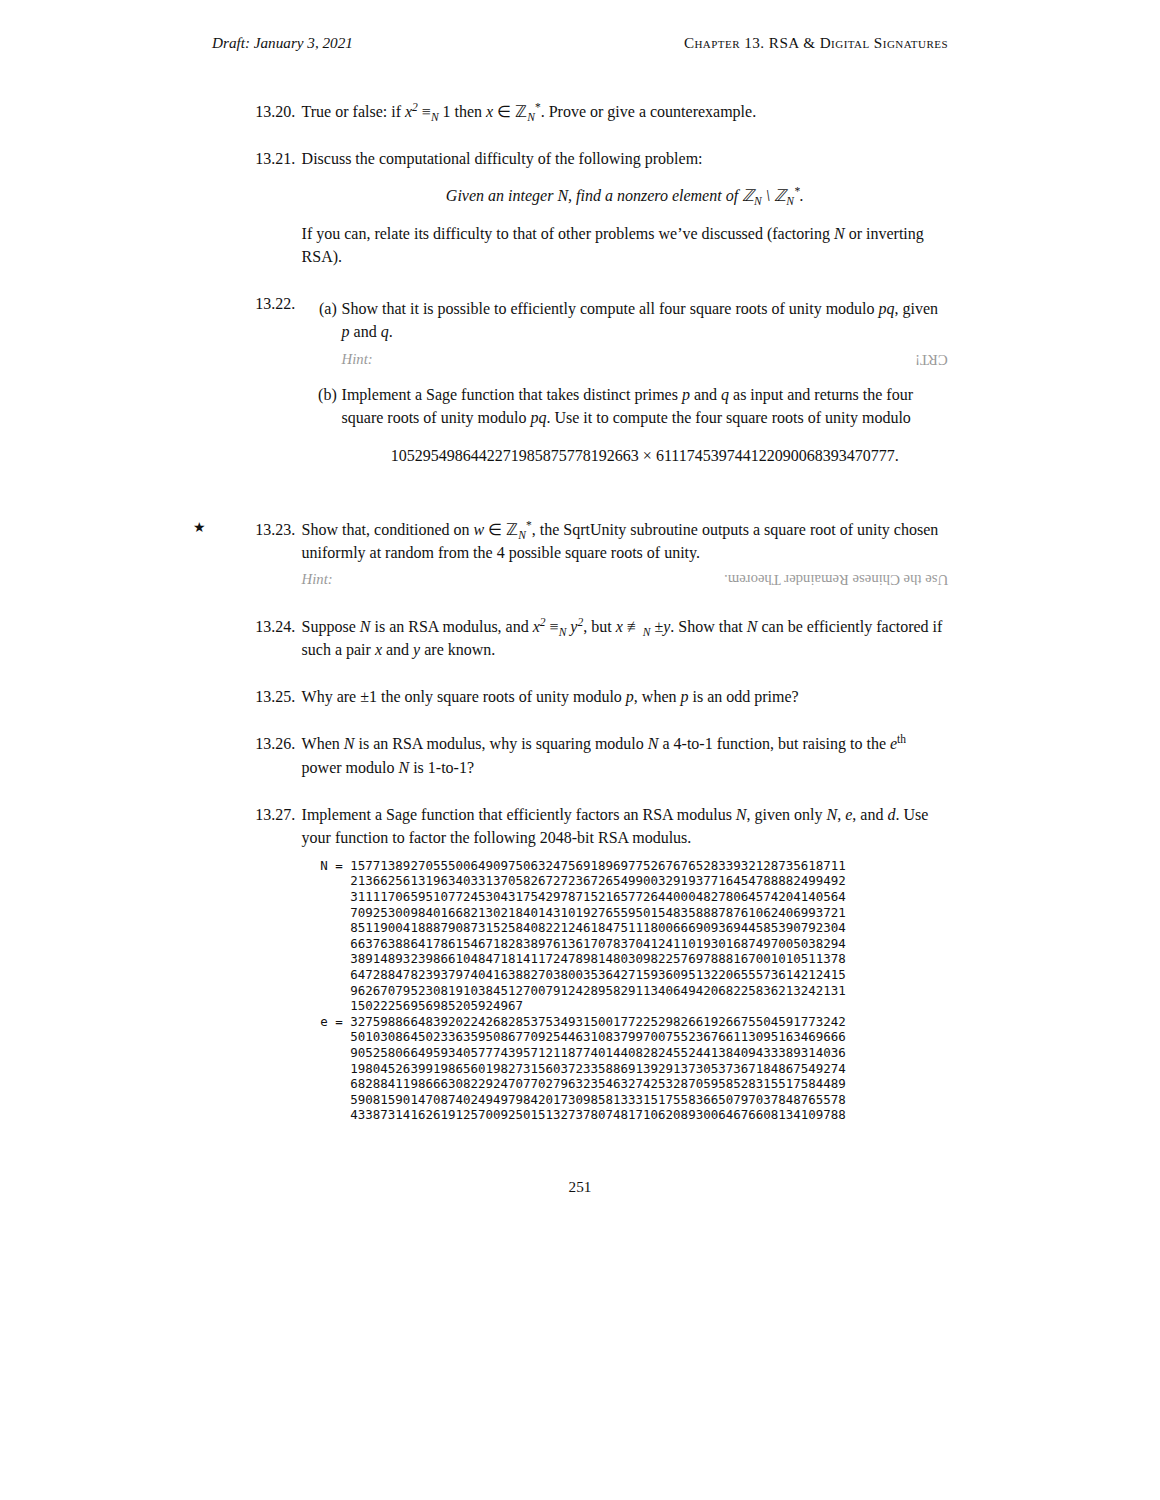Draft: January 3, 2021 Chapter 13. RSA & Digital Signatures
13.20.
True or false: if x2 ≡N 1 then x ∈ ℤN*. Prove or give a counterexample.
13.21.
Discuss the computational difficulty of the following problem:
Given an integer N, find a nonzero element of ℤN \ ℤN*.
If you can, relate its difficulty to that of other problems we’ve discussed (factoring N or inverting RSA).
13.22.
(a)
Show that it is possible to efficiently compute all four square roots of unity modulo pq, given p and q.
Hint: CRT!
(b)
Implement a Sage function that takes distinct primes p and q as input and returns the four square roots of unity modulo pq. Use it to compute the four square roots of unity modulo
1052954986442271985875778192663 × 611174539744122090068393470777.
13.23.
Show that, conditioned on w ∈ ℤN*, the SqrtUnity subroutine outputs a square root of unity chosen uniformly at random from the 4 possible square roots of unity.
Hint: Use the Chinese Remainder Theorem.
13.24.
Suppose N is an RSA modulus, and x2 ≡N y2, but x ≢N ±y. Show that N can be efficiently factored if such a pair x and y are known.
13.25.
Why are ±1 the only square roots of unity modulo p, when p is an odd prime?
13.26.
When N is an RSA modulus, why is squaring modulo N a 4-to-1 function, but raising to the eth power modulo N is 1-to-1?
13.27.
Implement a Sage function that efficiently factors an RSA modulus N, given only N, e, and d. Use your function to factor the following 2048-bit RSA modulus.
N = 157713892705550064909750632475691896977526767652833932128735618711
    213662561319634033137058267272367265499003291937716454788882499492
    311117065951077245304317542978715216577264400048278064574204140564
    709253009840166821302184014310192765595015483588878761062406993721
    851190041888790873152584082212461847511180066690936944585390792304
    663763886417861546718283897613617078370412411019301687497005038294
    389148932398661048471814117247898148030982257697888167001010511378
    647288478239379740416388270380035364271593609513220655573614212415
    962670795230819103845127007912428958291134064942068225836213242131
    15022256956985205924967
e = 327598866483920224268285375349315001772252982661926675504591773242
    501030864502336359508677092544631083799700755236766113095163469666
    905258066495934057774395712118774014408282455244138409433389314036
    198045263991986560198273156037233588691392913730537367184867549274
    682884119866630822924707702796323546327425328705958528315517584489
    590815901470874024949798420173098581333151755836650797037848765578
    433873141626191257009250151327378074817106208930064676608134109788
251